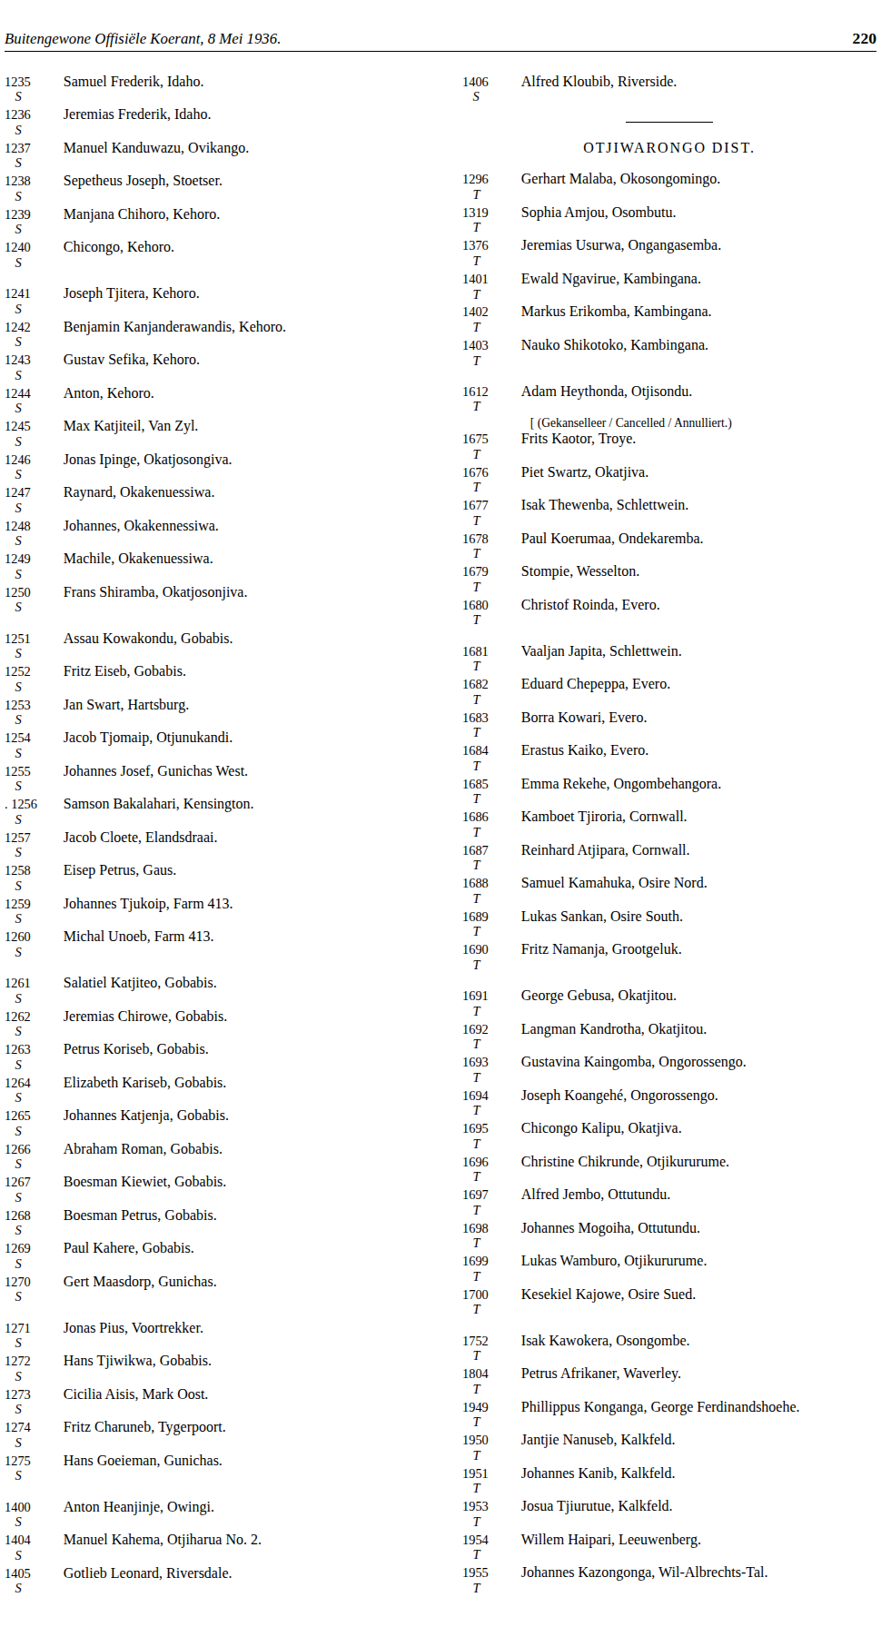Buitengewone Offisiële Koerant, 8 Mei 1936. 220
1235 S Samuel Frederik, Idaho.
1236 S Jeremias Frederik, Idaho.
1237 S Manuel Kanduwazu, Ovikango.
1238 S Sepetheus Joseph, Stoetser.
1239 S Manjana Chihoro, Kehoro.
1240 S Chicongo, Kehoro.
1241 S Joseph Tjitera, Kehoro.
1242 S Benjamin Kanjanderawandis, Kehoro.
1243 S Gustav Sefika, Kehoro.
1244 S Anton, Kehoro.
1245 S Max Katjiteil, Van Zyl.
1246 S Jonas Ipinge, Okatjosongiva.
1247 S Raynard, Okakenuessiwa.
1248 S Johannes, Okakennessiwa.
1249 S Machile, Okakenuessiwa.
1250 S Frans Shiramba, Okatjosonjiva.
1251 S Assau Kowakondu, Gobabis.
1252 S Fritz Eiseb, Gobabis.
1253 S Jan Swart, Hartsburg.
1254 S Jacob Tjomaip, Otjunukandi.
1255 S Johannes Josef, Gunichas West.
. 1256 S Samson Bakalahari, Kensington.
1257 S Jacob Cloete, Elandsdraai.
1258 S Eisep Petrus, Gaus.
1259 S Johannes Tjukoip, Farm 413.
1260 S Michal Unoeb, Farm 413.
1261 S Salatiel Katjiteo, Gobabis.
1262 S Jeremias Chirowe, Gobabis.
1263 S Petrus Koriseb, Gobabis.
1264 S Elizabeth Kariseb, Gobabis.
1265 S Johannes Katjenja, Gobabis.
1266 S Abraham Roman, Gobabis.
1267 S Boesman Kiewiet, Gobabis.
1268 S Boesman Petrus, Gobabis.
1269 S Paul Kahere, Gobabis.
1270 S Gert Maasdorp, Gunichas.
1271 S Jonas Pius, Voortrekker.
1272 S Hans Tjiwikwa, Gobabis.
1273 S Cicilia Aisis, Mark Oost.
1274 S Fritz Charuneb, Tygerpoort.
1275 S Hans Goeieman, Gunichas.
1400 S Anton Heanjinje, Owingi.
1404 S Manuel Kahema, Otjiharua No. 2.
1405 S Gotlieb Leonard, Riversdale.
1406 S Alfred Kloubib, Riverside.
OTJIWARONGO DIST.
1296 T Gerhart Malaba, Okosongomingo.
1319 T Sophia Amjou, Osombutu.
1376 T Jeremias Usurwa, Ongangasemba.
1401 T Ewald Ngavirue, Kambingana.
1402 T Markus Erikomba, Kambingana.
1403 T Nauko Shikotoko, Kambingana.
1612 T Adam Heythonda, Otjisondu.
[ (Gekanselleer / Cancelled / Annulliert.)
1675 T Frits Kaotor, Troye.
1676 T Piet Swartz, Okatjiva.
1677 T Isak Thewenba, Schlettwein.
1678 T Paul Koerumaa, Ondekaremba.
1679 T Stompie, Wesselton.
1680 T Christof Roinda, Evero.
1681 T Vaaljan Japita, Schlettwein.
1682 T Eduard Chepeppa, Evero.
1683 T Borra Kowari, Evero.
1684 T Erastus Kaiko, Evero.
1685 T Emma Rekehe, Ongombehangora.
1686 T Kamboet Tjiroria, Cornwall.
1687 T Reinhard Atjipara, Cornwall.
1688 T Samuel Kamahuka, Osire Nord.
1689 T Lukas Sankan, Osire South.
1690 T Fritz Namanja, Grootgeluk.
1691 T George Gebusa, Okatjitou.
1692 T Langman Kandrotha, Okatjitou.
1693 T Gustavina Kaingomba, Ongorossengo.
1694 T Joseph Koangehé, Ongorossengo.
1695 T Chicongo Kalipu, Okatjiva.
1696 T Christine Chikrunde, Otjikururume.
1697 T Alfred Jembo, Ottutundu.
1698 T Johannes Mogoiha, Ottutundu.
1699 T Lukas Wamburo, Otjikururume.
1700 T Kesekiel Kajowe, Osire Sued.
1752 T Isak Kawokera, Osongombe.
1804 T Petrus Afrikaner, Waverley.
1949 T Phillippus Konganga, George Ferdinandshoehe.
1950 T Jantjie Nanuseb, Kalkfeld.
1951 T Johannes Kanib, Kalkfeld.
1953 T Josua Tjiurutue, Kalkfeld.
1954 T Willem Haipari, Leeuwenberg.
1955 T Johannes Kazongonga, Wil-Albrechts-Tal.